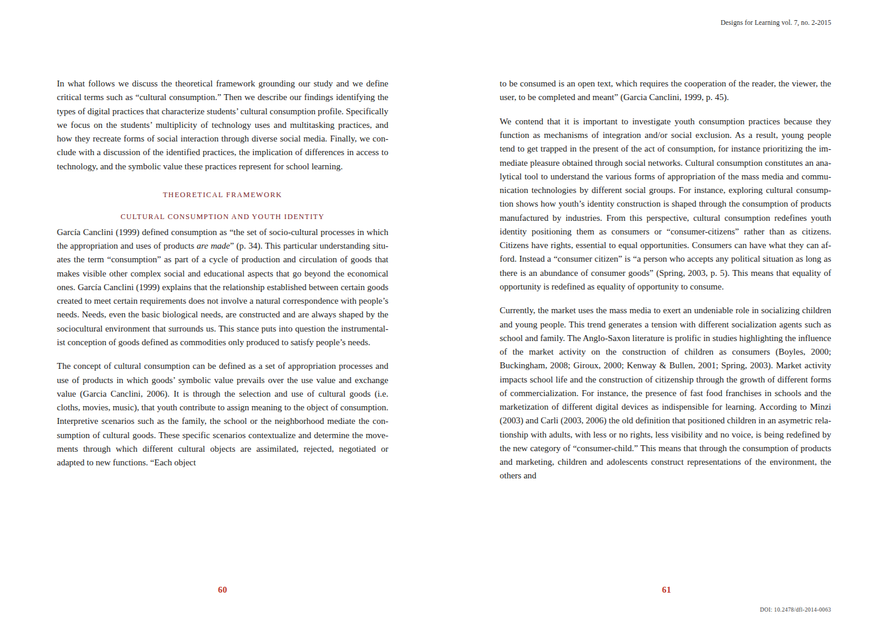Designs for Learning vol. 7, no. 2-2015
In what follows we discuss the theoretical framework grounding our study and we define critical terms such as “cultural consumption.” Then we describe our findings identifying the types of digital practices that characterize students’ cultural consumption profile. Specifically we focus on the students’ multiplicity of technology uses and multitasking practices, and how they recreate forms of social interaction through diverse social media. Finally, we conclude with a discussion of the identified practices, the implication of differences in access to technology, and the symbolic value these practices represent for school learning.
Theoretical Framework
Cultural consumption and youth identity
García Canclini (1999) defined consumption as “the set of socio-cultural processes in which the appropriation and uses of products are made” (p. 34). This particular understanding situates the term “consumption” as part of a cycle of production and circulation of goods that makes visible other complex social and educational aspects that go beyond the economical ones. García Canclini (1999) explains that the relationship established between certain goods created to meet certain requirements does not involve a natural correspondence with people’s needs. Needs, even the basic biological needs, are constructed and are always shaped by the sociocultural environment that surrounds us. This stance puts into question the instrumentalist conception of goods defined as commodities only produced to satisfy people’s needs.
The concept of cultural consumption can be defined as a set of appropriation processes and use of products in which goods’ symbolic value prevails over the use value and exchange value (Garcia Canclini, 2006). It is through the selection and use of cultural goods (i.e. cloths, movies, music), that youth contribute to assign meaning to the object of consumption. Interpretive scenarios such as the family, the school or the neighborhood mediate the consumption of cultural goods. These specific scenarios contextualize and determine the movements through which different cultural objects are assimilated, rejected, negotiated or adapted to new functions. “Each object
to be consumed is an open text, which requires the cooperation of the reader, the viewer, the user, to be completed and meant” (Garcia Canclini, 1999, p. 45).
We contend that it is important to investigate youth consumption practices because they function as mechanisms of integration and/or social exclusion. As a result, young people tend to get trapped in the present of the act of consumption, for instance prioritizing the immediate pleasure obtained through social networks. Cultural consumption constitutes an analytical tool to understand the various forms of appropriation of the mass media and communication technologies by different social groups. For instance, exploring cultural consumption shows how youth’s identity construction is shaped through the consumption of products manufactured by industries. From this perspective, cultural consumption redefines youth identity positioning them as consumers or “consumer-citizens” rather than as citizens. Citizens have rights, essential to equal opportunities. Consumers can have what they can afford. Instead a “consumer citizen” is “a person who accepts any political situation as long as there is an abundance of consumer goods” (Spring, 2003, p. 5). This means that equality of opportunity is redefined as equality of opportunity to consume.
Currently, the market uses the mass media to exert an undeniable role in socializing children and young people. This trend generates a tension with different socialization agents such as school and family. The Anglo-Saxon literature is prolific in studies highlighting the influence of the market activity on the construction of children as consumers (Boyles, 2000; Buckingham, 2008; Giroux, 2000; Kenway & Bullen, 2001; Spring, 2003). Market activity impacts school life and the construction of citizenship through the growth of different forms of commercialization. For instance, the presence of fast food franchises in schools and the marketization of different digital devices as indispensible for learning. According to Minzi (2003) and Carli (2003, 2006) the old definition that positioned children in an asymetric relationship with adults, with less or no rights, less visibility and no voice, is being redefined by the new category of “consumer-child.” This means that through the consumption of products and marketing, children and adolescents construct representations of the environment, the others and
60
61
DOI: 10.2478/dfl-2014-0063